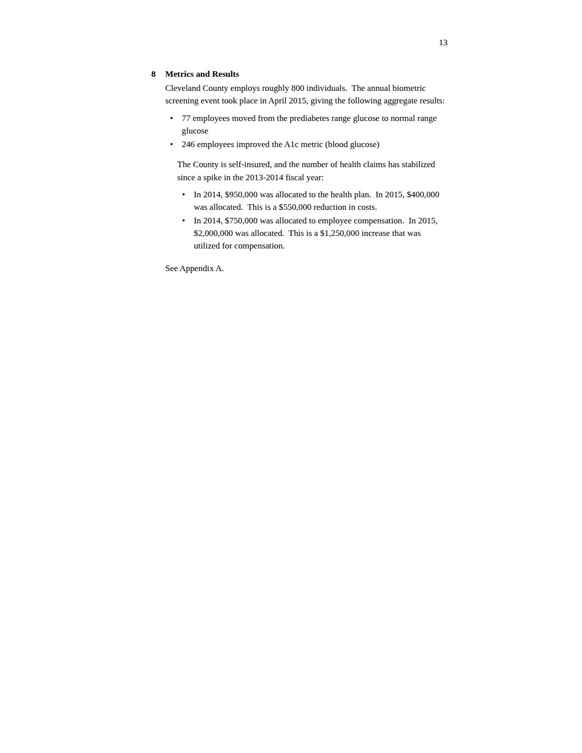13
8 Metrics and Results
Cleveland County employs roughly 800 individuals. The annual biometric screening event took place in April 2015, giving the following aggregate results:
77 employees moved from the prediabetes range glucose to normal range glucose
246 employees improved the A1c metric (blood glucose)
The County is self-insured, and the number of health claims has stabilized since a spike in the 2013-2014 fiscal year:
In 2014, $950,000 was allocated to the health plan. In 2015, $400,000 was allocated. This is a $550,000 reduction in costs.
In 2014, $750,000 was allocated to employee compensation. In 2015, $2,000,000 was allocated. This is a $1,250,000 increase that was utilized for compensation.
See Appendix A.